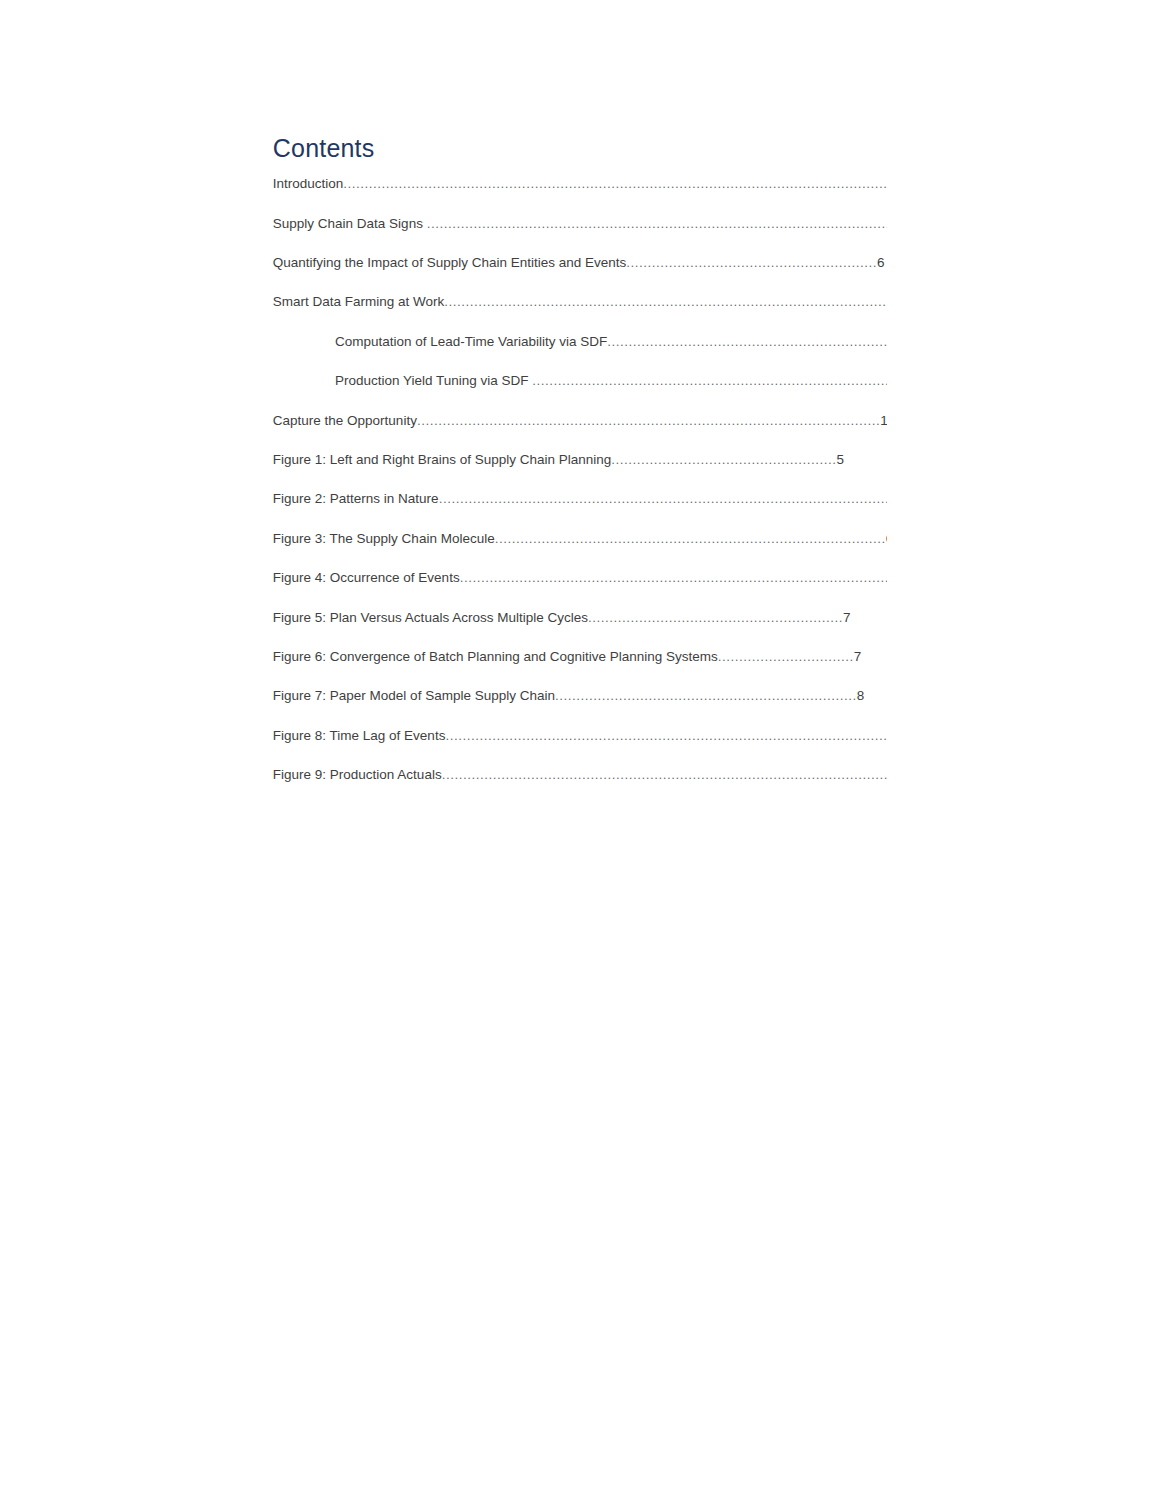Contents
Introduction................................................................................................................................. 4
Supply Chain Data Signs ............................................................................................................. 5
Quantifying the Impact of Supply Chain Entities and Events........................................................... 6
Smart Data Farming at Work......................................................................................................... 8
Computation of Lead-Time Variability via SDF......................................................................... 8
Production Yield Tuning via SDF .............................................................................................. 11
Capture the Opportunity............................................................................................................. 10
Figure 1: Left and Right Brains of Supply Chain Planning..................................................... 5
Figure 2: Patterns in Nature............................................................................................................. 5
Figure 3: The Supply Chain Molecule............................................................................................ 6
Figure 4: Occurrence of Events......................................................................................................... 6
Figure 5: Plan Versus Actuals Across Multiple Cycles............................................................ 7
Figure 6: Convergence of Batch Planning and Cognitive Planning Systems................................ 7
Figure 7: Paper Model of Sample Supply Chain....................................................................... 8
Figure 8: Time Lag of Events............................................................................................................. 8
Figure 9: Production Actuals............................................................................................................. 9